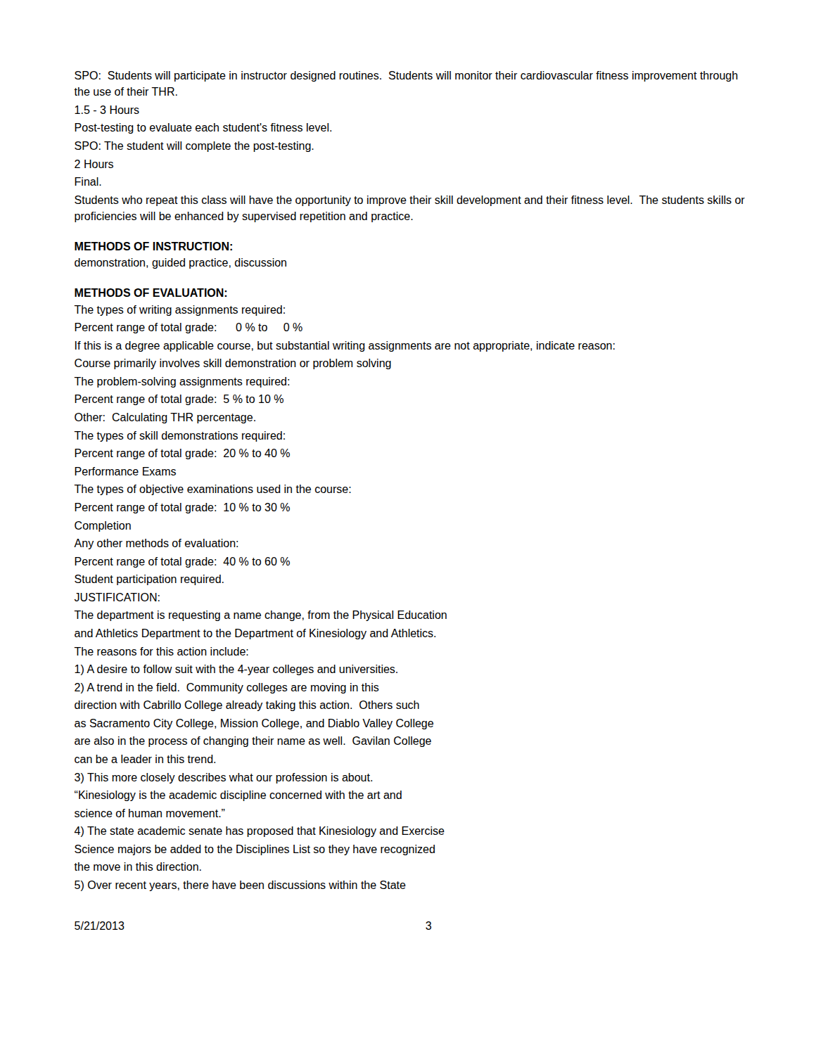SPO: Students will participate in instructor designed routines. Students will monitor their cardiovascular fitness improvement through the use of their THR.
1.5 - 3 Hours
Post-testing to evaluate each student's fitness level.
SPO: The student will complete the post-testing.
2 Hours
Final.
Students who repeat this class will have the opportunity to improve their skill development and their fitness level. The students skills or proficiencies will be enhanced by supervised repetition and practice.
METHODS OF INSTRUCTION:
demonstration, guided practice, discussion
METHODS OF EVALUATION:
The types of writing assignments required:
Percent range of total grade: 0 % to 0 %
If this is a degree applicable course, but substantial writing assignments are not appropriate, indicate reason:
Course primarily involves skill demonstration or problem solving
The problem-solving assignments required:
Percent range of total grade: 5 % to 10 %
Other: Calculating THR percentage.
The types of skill demonstrations required:
Percent range of total grade: 20 % to 40 %
Performance Exams
The types of objective examinations used in the course:
Percent range of total grade: 10 % to 30 %
Completion
Any other methods of evaluation:
Percent range of total grade: 40 % to 60 %
Student participation required.
JUSTIFICATION:
The department is requesting a name change, from the Physical Education
and Athletics Department to the Department of Kinesiology and Athletics.
The reasons for this action include:
1) A desire to follow suit with the 4-year colleges and universities.
2) A trend in the field. Community colleges are moving in this
direction with Cabrillo College already taking this action. Others such
as Sacramento City College, Mission College, and Diablo Valley College
are also in the process of changing their name as well. Gavilan College
can be a leader in this trend.
3) This more closely describes what our profession is about.
“Kinesiology is the academic discipline concerned with the art and
science of human movement.”
4) The state academic senate has proposed that Kinesiology and Exercise
Science majors be added to the Disciplines List so they have recognized
the move in this direction.
5) Over recent years, there have been discussions within the State
5/21/2013 3